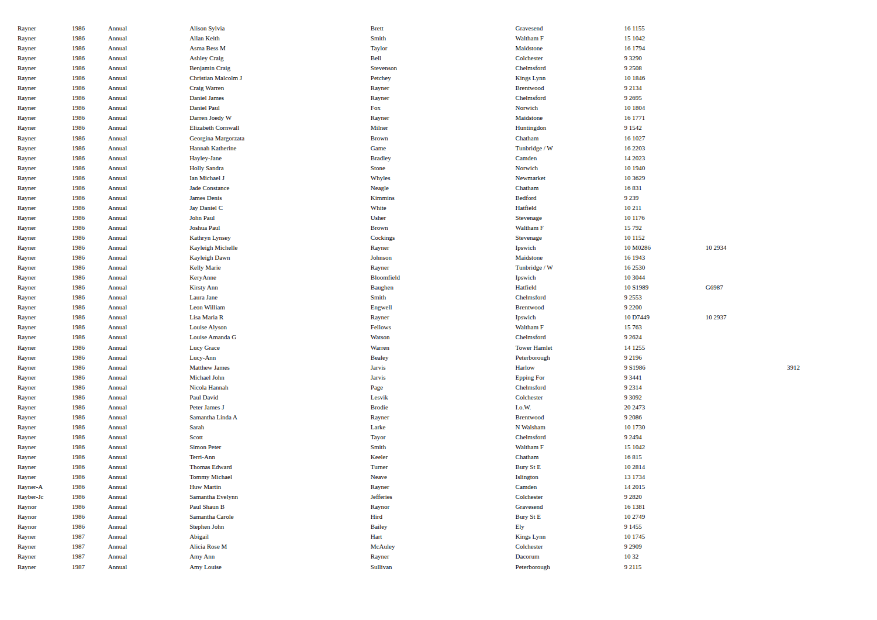| Rayner | 1986 | Annual | Alison Sylvia | Brett | Gravesend | 16 1155 | | |
| Rayner | 1986 | Annual | Allan Keith | Smith | Waltham F | 15 1042 | | |
| Rayner | 1986 | Annual | Asma Bess M | Taylor | Maidstone | 16 1794 | | |
| Rayner | 1986 | Annual | Ashley Craig | Bell | Colchester | 9 3290 | | |
| Rayner | 1986 | Annual | Benjamin Craig | Stevenson | Chelmsford | 9 2508 | | |
| Rayner | 1986 | Annual | Christian Malcolm J | Petchey | Kings Lynn | 10 1846 | | |
| Rayner | 1986 | Annual | Craig Warren | Rayner | Brentwood | 9 2134 | | |
| Rayner | 1986 | Annual | Daniel James | Rayner | Chelmsford | 9 2695 | | |
| Rayner | 1986 | Annual | Daniel Paul | Fox | Norwich | 10 1804 | | |
| Rayner | 1986 | Annual | Darren Joedy W | Rayner | Maidstone | 16 1771 | | |
| Rayner | 1986 | Annual | Elizabeth Cornwall | Milner | Huntingdon | 9 1542 | | |
| Rayner | 1986 | Annual | Georgina Margorzata | Brown | Chatham | 16 1027 | | |
| Rayner | 1986 | Annual | Hannah Katherine | Game | Tunbridge / W | 16 2203 | | |
| Rayner | 1986 | Annual | Hayley-Jane | Bradley | Camden | 14 2023 | | |
| Rayner | 1986 | Annual | Holly Sandra | Stone | Norwich | 10 1940 | | |
| Rayner | 1986 | Annual | Ian Michael J | Whyles | Newmarket | 10 3629 | | |
| Rayner | 1986 | Annual | Jade Constance | Neagle | Chatham | 16 831 | | |
| Rayner | 1986 | Annual | James Denis | Kimmins | Bedford | 9 239 | | |
| Rayner | 1986 | Annual | Jay Daniel C | White | Hatfield | 10 211 | | |
| Rayner | 1986 | Annual | John Paul | Usher | Stevenage | 10 1176 | | |
| Rayner | 1986 | Annual | Joshua Paul | Brown | Waltham F | 15 792 | | |
| Rayner | 1986 | Annual | Kathryn Lynsey | Cockings | Stevenage | 10 1152 | | |
| Rayner | 1986 | Annual | Kayleigh Michelle | Rayner | Ipswich | 10 M0286 | 10 2934 | |
| Rayner | 1986 | Annual | Kayleigh Dawn | Johnson | Maidstone | 16 1943 | | |
| Rayner | 1986 | Annual | Kelly Marie | Rayner | Tunbridge / W | 16 2530 | | |
| Rayner | 1986 | Annual | KeryAnne | Bloomfield | Ipswich | 10 3044 | | |
| Rayner | 1986 | Annual | Kirsty Ann | Baughen | Hatfield | 10 S1989 | G6987 | |
| Rayner | 1986 | Annual | Laura Jane | Smith | Chelmsford | 9 2553 | | |
| Rayner | 1986 | Annual | Leon William | Engwell | Brentwood | 9 2200 | | |
| Rayner | 1986 | Annual | Lisa Maria R | Rayner | Ipswich | 10 D7449 | 10 2937 | |
| Rayner | 1986 | Annual | Louise Alyson | Fellows | Waltham F | 15 763 | | |
| Rayner | 1986 | Annual | Louise Amanda G | Watson | Chelmsford | 9 2624 | | |
| Rayner | 1986 | Annual | Lucy Grace | Warren | Tower Hamlet | 14 1255 | | |
| Rayner | 1986 | Annual | Lucy-Ann | Bealey | Peterborough | 9 2196 | | |
| Rayner | 1986 | Annual | Matthew James | Jarvis | Harlow | 9 S1986 | | 3912 |
| Rayner | 1986 | Annual | Michael John | Jarvis | Epping For | 9 3441 | | |
| Rayner | 1986 | Annual | Nicola Hannah | Page | Chelmsford | 9 2314 | | |
| Rayner | 1986 | Annual | Paul David | Lesvik | Colchester | 9 3092 | | |
| Rayner | 1986 | Annual | Peter James J | Brodie | I.o.W. | 20 2473 | | |
| Rayner | 1986 | Annual | Samantha Linda A | Rayner | Brentwood | 9 2086 | | |
| Rayner | 1986 | Annual | Sarah | Larke | N Walsham | 10 1730 | | |
| Rayner | 1986 | Annual | Scott | Tayor | Chelmsford | 9 2494 | | |
| Rayner | 1986 | Annual | Simon Peter | Smith | Waltham F | 15 1042 | | |
| Rayner | 1986 | Annual | Terri-Ann | Keeler | Chatham | 16 815 | | |
| Rayner | 1986 | Annual | Thomas Edward | Turner | Bury St E | 10 2814 | | |
| Rayner | 1986 | Annual | Tommy Michael | Neave | Islington | 13 1734 | | |
| Rayner-A | 1986 | Annual | Huw Martin | Rayner | Camden | 14 2015 | | |
| Rayber-Jc | 1986 | Annual | Samantha Evelynn | Jefferies | Colchester | 9 2820 | | |
| Raynor | 1986 | Annual | Paul Shaun B | Raynor | Gravesend | 16 1381 | | |
| Raynor | 1986 | Annual | Samantha Carole | Hird | Bury St E | 10 2749 | | |
| Raynor | 1986 | Annual | Stephen John | Bailey | Ely | 9 1455 | | |
| Rayner | 1987 | Annual | Abigail | Hart | Kings Lynn | 10 1745 | | |
| Rayner | 1987 | Annual | Alicia Rose M | McAuley | Colchester | 9 2909 | | |
| Rayner | 1987 | Annual | Amy Ann | Rayner | Dacorum | 10 32 | | |
| Rayner | 1987 | Annual | Amy Louise | Sullivan | Peterborough | 9 2115 | | |